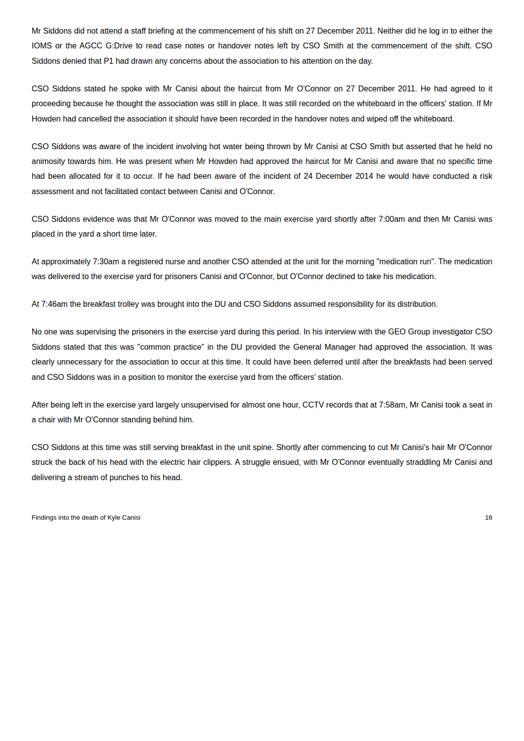Mr Siddons did not attend a staff briefing at the commencement of his shift on 27 December 2011. Neither did he log in to either the IOMS or the AGCC G:Drive to read case notes or handover notes left by CSO Smith at the commencement of the shift. CSO Siddons denied that P1 had drawn any concerns about the association to his attention on the day.
CSO Siddons stated he spoke with Mr Canisi about the haircut from Mr O'Connor on 27 December 2011. He had agreed to it proceeding because he thought the association was still in place. It was still recorded on the whiteboard in the officers' station. If Mr Howden had cancelled the association it should have been recorded in the handover notes and wiped off the whiteboard.
CSO Siddons was aware of the incident involving hot water being thrown by Mr Canisi at CSO Smith but asserted that he held no animosity towards him. He was present when Mr Howden had approved the haircut for Mr Canisi and aware that no specific time had been allocated for it to occur. If he had been aware of the incident of 24 December 2014 he would have conducted a risk assessment and not facilitated contact between Canisi and O'Connor.
CSO Siddons evidence was that Mr O'Connor was moved to the main exercise yard shortly after 7:00am and then Mr Canisi was placed in the yard a short time later.
At approximately 7:30am a registered nurse and another CSO attended at the unit for the morning "medication run". The medication was delivered to the exercise yard for prisoners Canisi and O'Connor, but O'Connor declined to take his medication.
At 7:46am the breakfast trolley was brought into the DU and CSO Siddons assumed responsibility for its distribution.
No one was supervising the prisoners in the exercise yard during this period. In his interview with the GEO Group investigator CSO Siddons stated that this was "common practice" in the DU provided the General Manager had approved the association. It was clearly unnecessary for the association to occur at this time. It could have been deferred until after the breakfasts had been served and CSO Siddons was in a position to monitor the exercise yard from the officers' station.
After being left in the exercise yard largely unsupervised for almost one hour, CCTV records that at 7:58am, Mr Canisi took a seat in a chair with Mr O'Connor standing behind him.
CSO Siddons at this time was still serving breakfast in the unit spine. Shortly after commencing to cut Mr Canisi's hair Mr O'Connor struck the back of his head with the electric hair clippers. A struggle ensued, with Mr O'Connor eventually straddling Mr Canisi and delivering a stream of punches to his head.
Findings into the death of Kyle Canisi 16